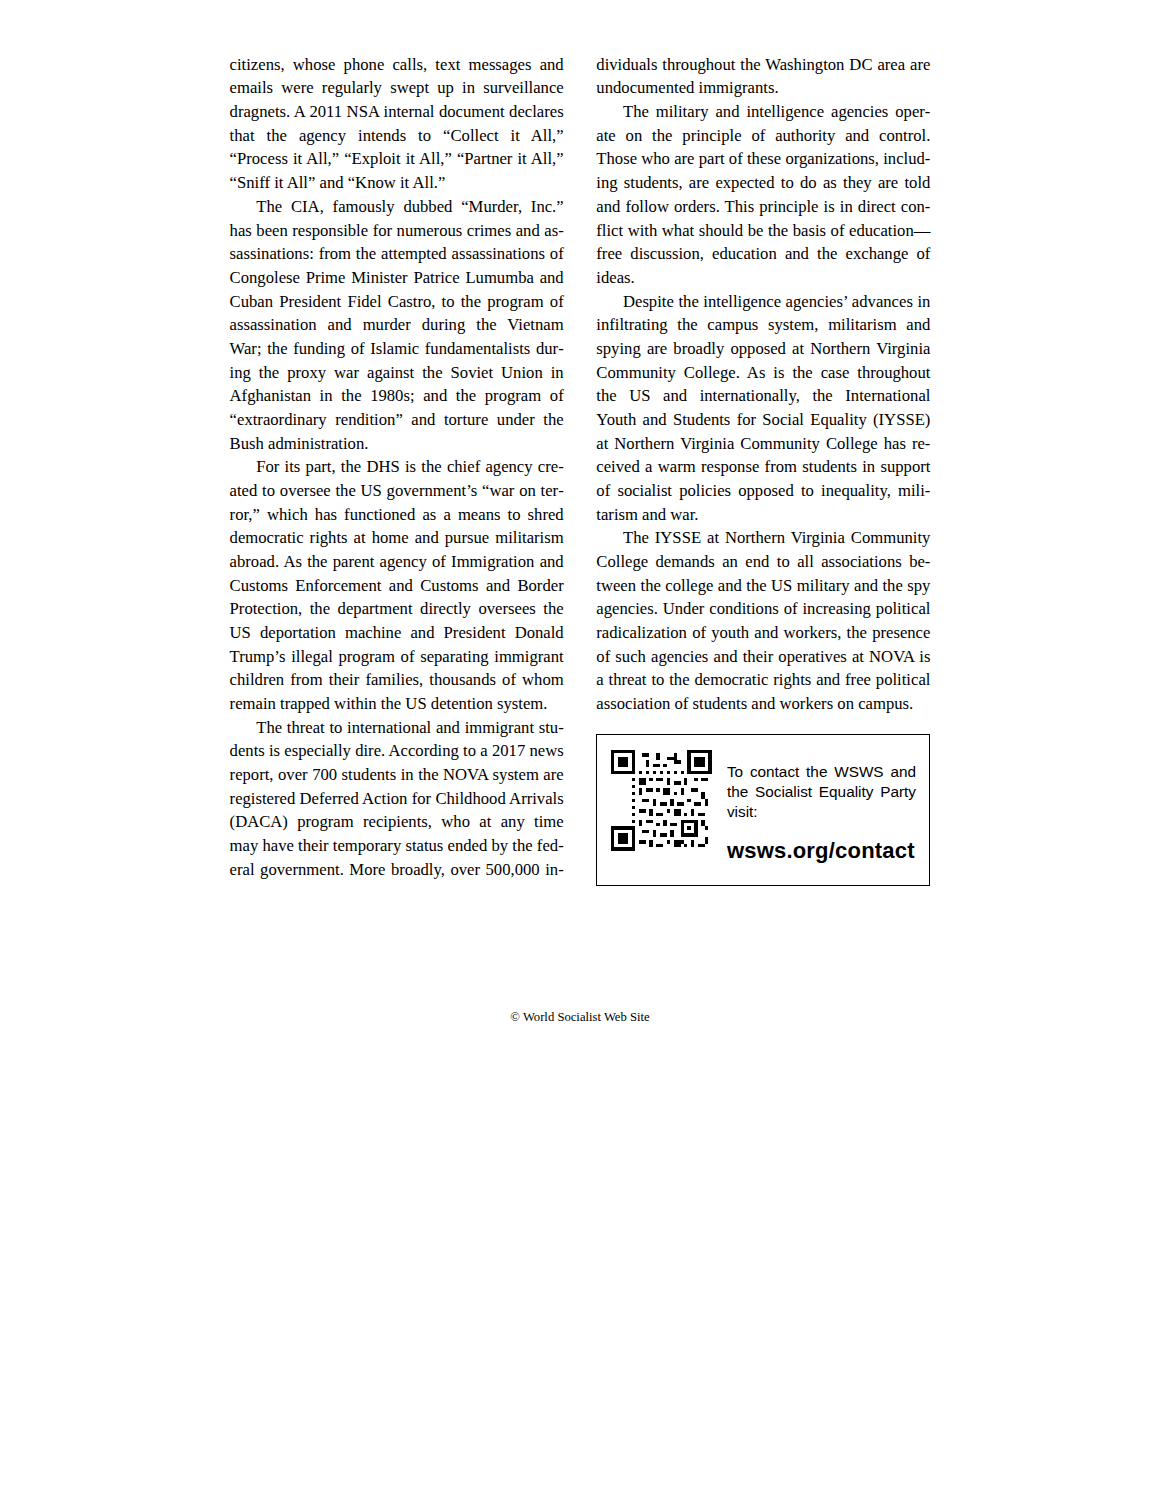citizens, whose phone calls, text messages and emails were regularly swept up in surveillance dragnets. A 2011 NSA internal document declares that the agency intends to “Collect it All,” “Process it All,” “Exploit it All,” “Partner it All,” “Sniff it All” and “Know it All.”
The CIA, famously dubbed “Murder, Inc.” has been responsible for numerous crimes and assassinations: from the attempted assassinations of Congolese Prime Minister Patrice Lumumba and Cuban President Fidel Castro, to the program of assassination and murder during the Vietnam War; the funding of Islamic fundamentalists during the proxy war against the Soviet Union in Afghanistan in the 1980s; and the program of “extraordinary rendition” and torture under the Bush administration.
For its part, the DHS is the chief agency created to oversee the US government’s “war on terror,” which has functioned as a means to shred democratic rights at home and pursue militarism abroad. As the parent agency of Immigration and Customs Enforcement and Customs and Border Protection, the department directly oversees the US deportation machine and President Donald Trump’s illegal program of separating immigrant children from their families, thousands of whom remain trapped within the US detention system.
The threat to international and immigrant students is especially dire. According to a 2017 news report, over 700 students in the NOVA system are registered Deferred Action for Childhood Arrivals (DACA) program recipients, who at any time may have their temporary status ended by the federal government. More broadly, over 500,000 individuals throughout the Washington DC area are undocumented immigrants.
The military and intelligence agencies operate on the principle of authority and control. Those who are part of these organizations, including students, are expected to do as they are told and follow orders. This principle is in direct conflict with what should be the basis of education—free discussion, education and the exchange of ideas.
Despite the intelligence agencies’ advances in infiltrating the campus system, militarism and spying are broadly opposed at Northern Virginia Community College. As is the case throughout the US and internationally, the International Youth and Students for Social Equality (IYSSE) at Northern Virginia Community College has received a warm response from students in support of socialist policies opposed to inequality, militarism and war.
The IYSSE at Northern Virginia Community College demands an end to all associations between the college and the US military and the spy agencies. Under conditions of increasing political radicalization of youth and workers, the presence of such agencies and their operatives at NOVA is a threat to the democratic rights and free political association of students and workers on campus.
To contact the WSWS and the Socialist Equality Party visit:
wsws.org/contact
© World Socialist Web Site